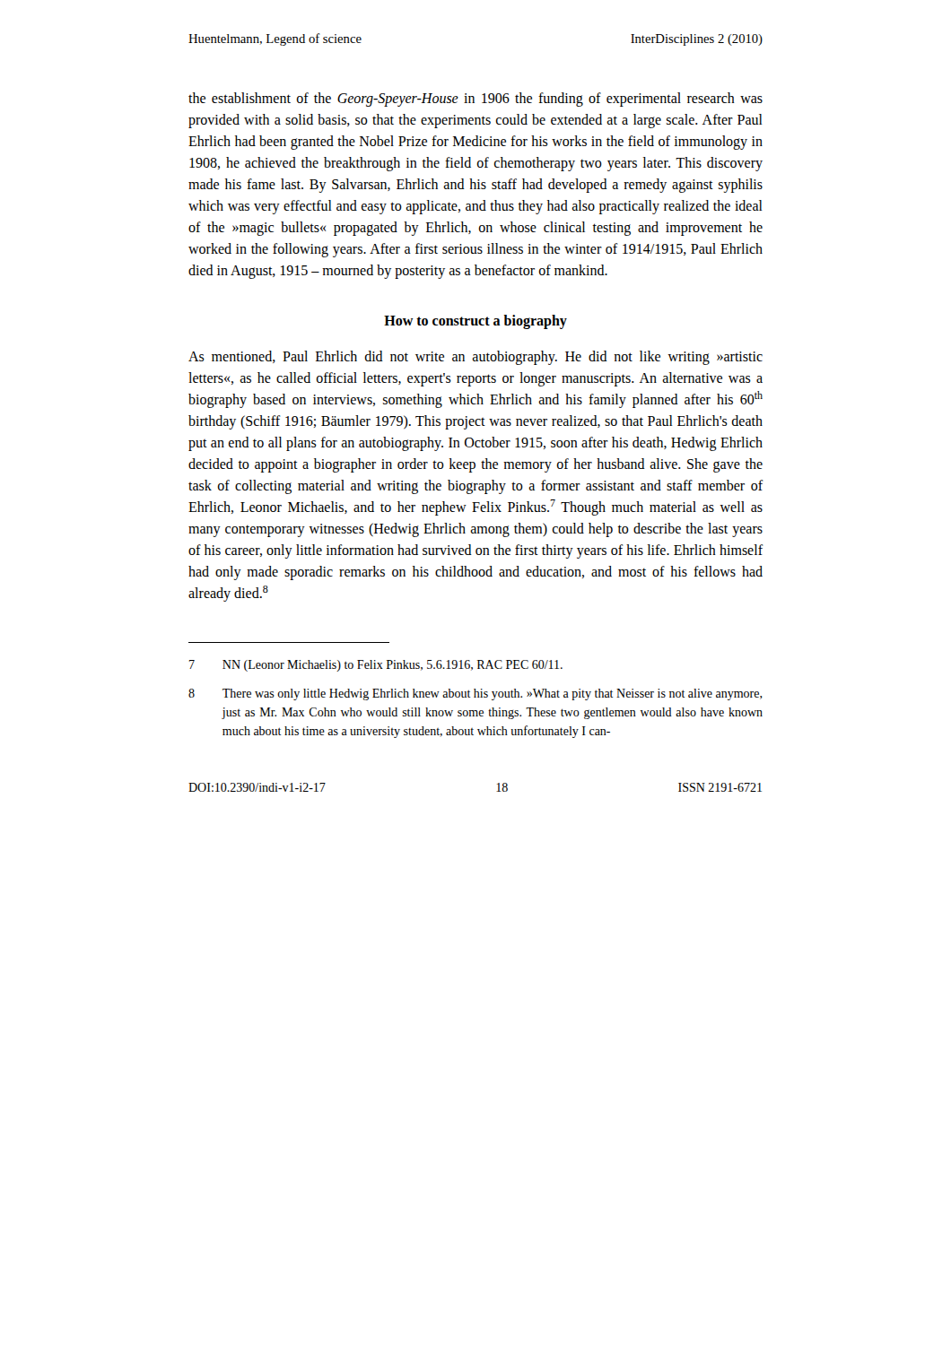Huentelmann, Legend of science InterDisciplines 2 (2010)
the establishment of the Georg-Speyer-House in 1906 the funding of experimental research was provided with a solid basis, so that the experiments could be extended at a large scale. After Paul Ehrlich had been granted the Nobel Prize for Medicine for his works in the field of immunology in 1908, he achieved the breakthrough in the field of chemotherapy two years later. This discovery made his fame last. By Salvarsan, Ehrlich and his staff had developed a remedy against syphilis which was very effectful and easy to applicate, and thus they had also practically realized the ideal of the »magic bullets« propagated by Ehrlich, on whose clinical testing and improvement he worked in the following years. After a first serious illness in the winter of 1914/1915, Paul Ehrlich died in August, 1915 – mourned by posterity as a benefactor of mankind.
How to construct a biography
As mentioned, Paul Ehrlich did not write an autobiography. He did not like writing »artistic letters«, as he called official letters, expert's reports or longer manuscripts. An alternative was a biography based on interviews, something which Ehrlich and his family planned after his 60th birthday (Schiff 1916; Bäumler 1979). This project was never realized, so that Paul Ehrlich's death put an end to all plans for an autobiography. In October 1915, soon after his death, Hedwig Ehrlich decided to appoint a biographer in order to keep the memory of her husband alive. She gave the task of collecting material and writing the biography to a former assistant and staff member of Ehrlich, Leonor Michaelis, and to her nephew Felix Pinkus.7 Though much material as well as many contemporary witnesses (Hedwig Ehrlich among them) could help to describe the last years of his career, only little information had survived on the first thirty years of his life. Ehrlich himself had only made sporadic remarks on his childhood and education, and most of his fellows had already died.8
7 NN (Leonor Michaelis) to Felix Pinkus, 5.6.1916, RAC PEC 60/11.
8 There was only little Hedwig Ehrlich knew about his youth. »What a pity that Neisser is not alive anymore, just as Mr. Max Cohn who would still know some things. These two gentlemen would also have known much about his time as a university student, about which unfortunately I can-
DOI:10.2390/indi-v1-i2-17 18 ISSN 2191-6721